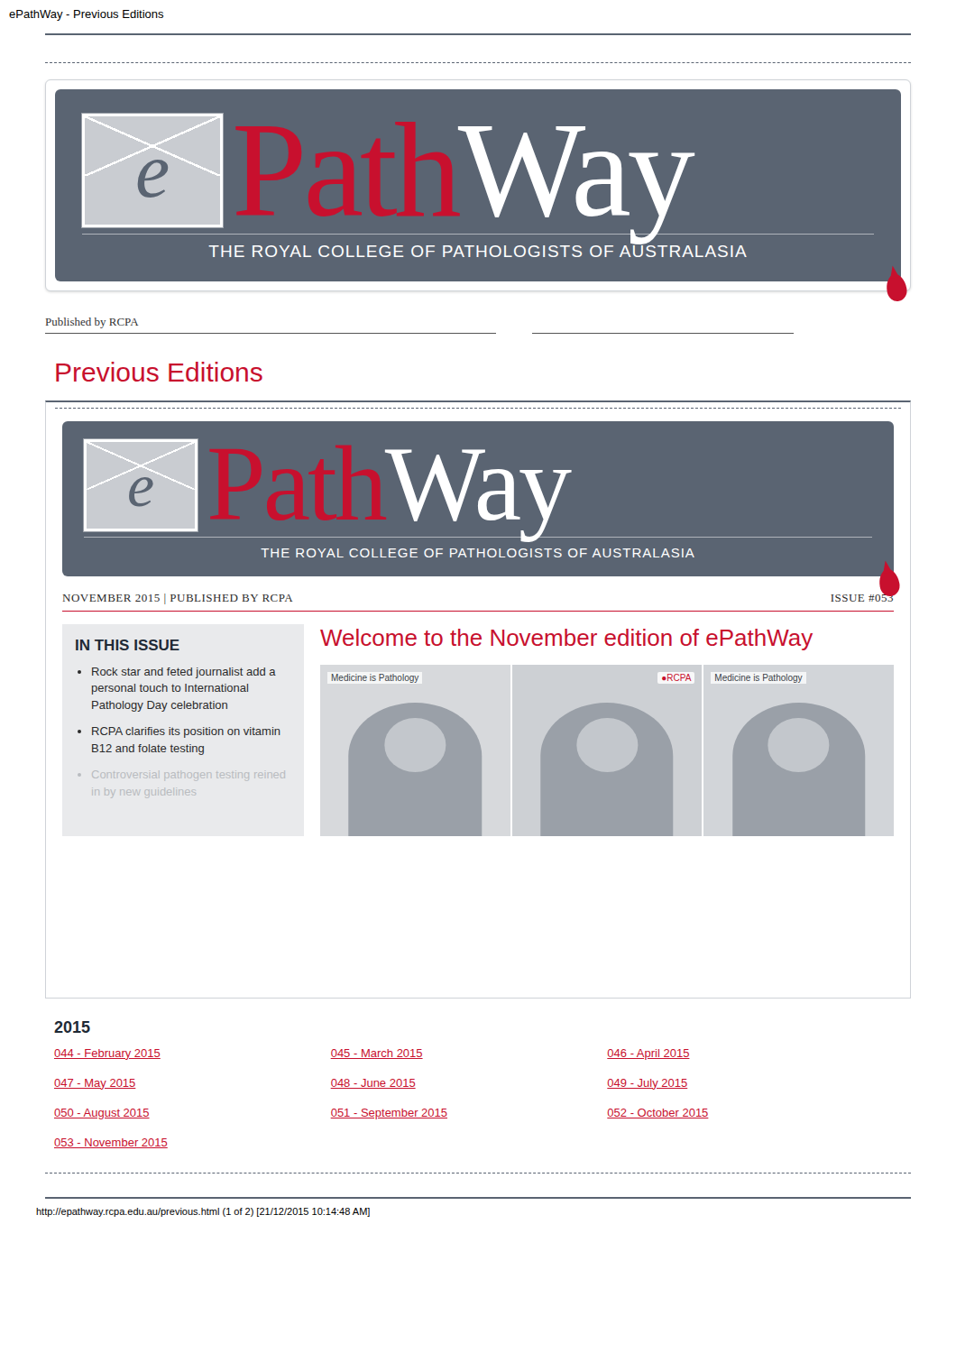ePathWay - Previous Editions
e
Path Way
THE ROYAL COLLEGE OF PATHOLOGISTS OF AUSTRALASIA
Published by RCPA
Previous Editions
e
Path Way
THE ROYAL COLLEGE OF PATHOLOGISTS OF AUSTRALASIA
NOVEMBER 2015 | PUBLISHED BY RCPA ISSUE #053
IN THIS ISSUE
Rock star and feted journalist add a personal touch to International Pathology Day celebration
RCPA clarifies its position on vitamin B12 and folate testing
Controversial pathogen testing reined in by new guidelines
Welcome to the November edition of ePathWay
Medicine is Pathology
●RCPA
Medicine is Pathology
2015
044 - February 2015 045 - March 2015 046 - April 2015 047 - May 2015 048 - June 2015 049 - July 2015 050 - August 2015 051 - September 2015 052 - October 2015 053 - November 2015
http://epathway.rcpa.edu.au/previous.html (1 of 2) [21/12/2015 10:14:48 AM]